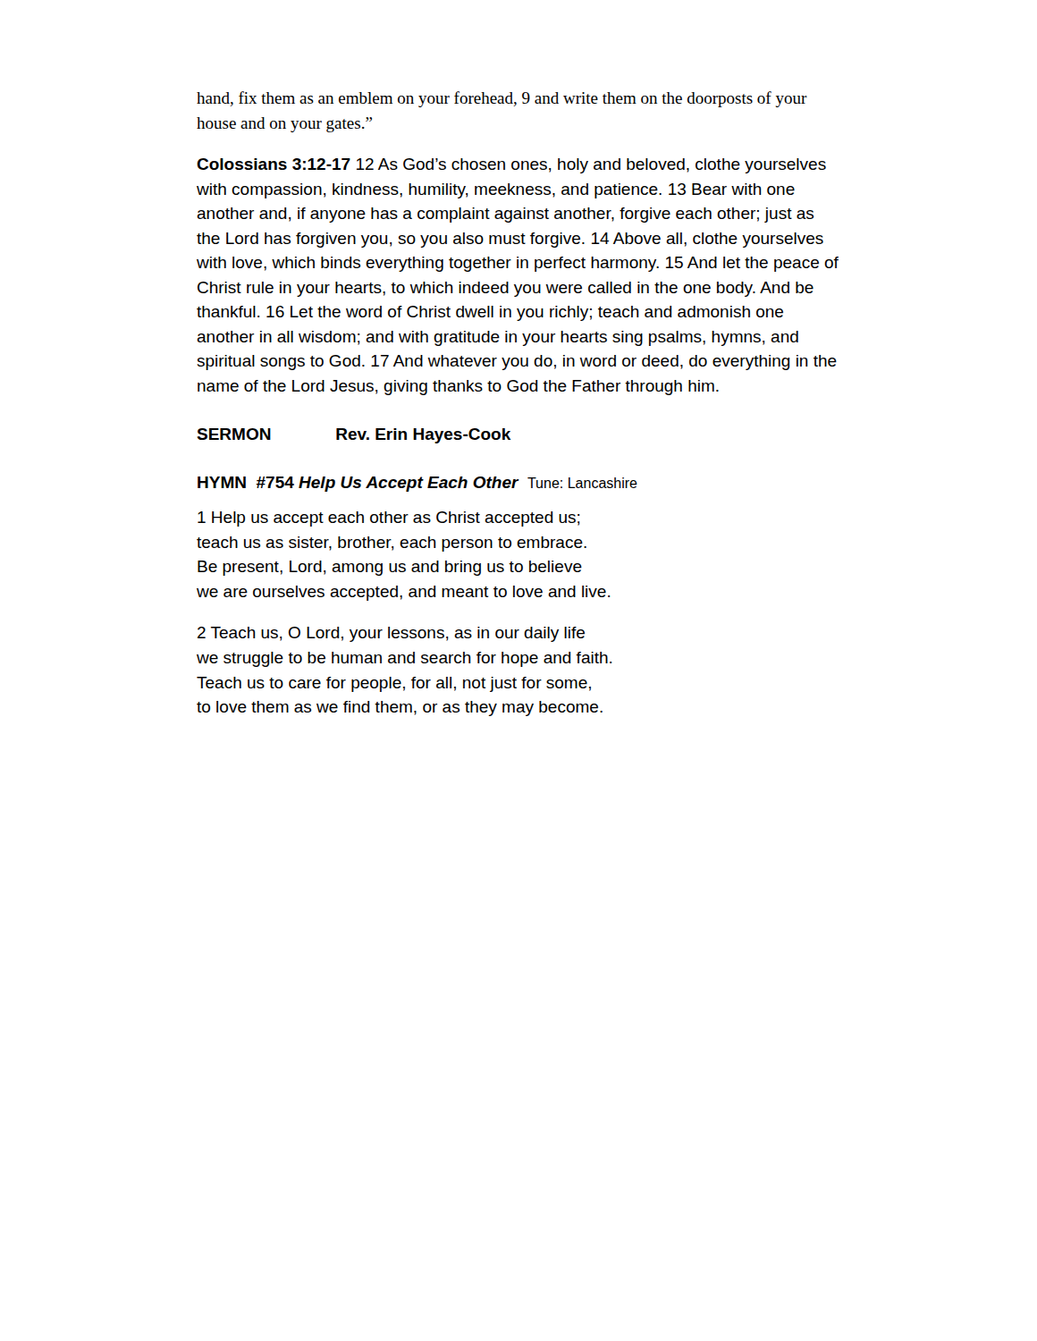hand, fix them as an emblem on your forehead, 9 and write them on the doorposts of your house and on your gates.”
Colossians 3:12-17 12 As God’s chosen ones, holy and beloved, clothe yourselves with compassion, kindness, humility, meekness, and patience. 13 Bear with one another and, if anyone has a complaint against another, forgive each other; just as the Lord has forgiven you, so you also must forgive. 14 Above all, clothe yourselves with love, which binds everything together in perfect harmony. 15 And let the peace of Christ rule in your hearts, to which indeed you were called in the one body. And be thankful. 16 Let the word of Christ dwell in you richly; teach and admonish one another in all wisdom; and with gratitude in your hearts sing psalms, hymns, and spiritual songs to God. 17 And whatever you do, in word or deed, do everything in the name of the Lord Jesus, giving thanks to God the Father through him.
SERMON Rev. Erin Hayes-Cook
HYMN #754 Help Us Accept Each Other Tune: Lancashire
1 Help us accept each other as Christ accepted us;
teach us as sister, brother, each person to embrace.
Be present, Lord, among us and bring us to believe
we are ourselves accepted, and meant to love and live.
2 Teach us, O Lord, your lessons, as in our daily life
we struggle to be human and search for hope and faith.
Teach us to care for people, for all, not just for some,
to love them as we find them, or as they may become.